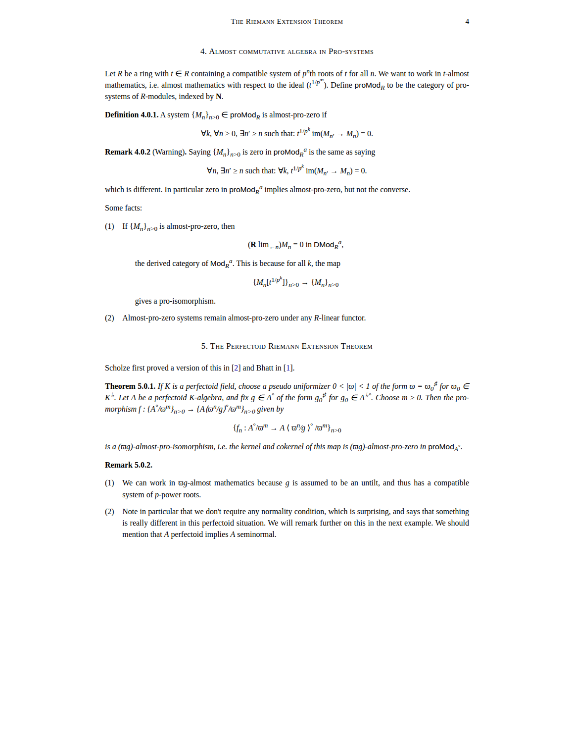The Riemann Extension Theorem 4
4. Almost commutative algebra in Pro-systems
Let R be a ring with t ∈ R containing a compatible system of pnth roots of t for all n. We want to work in t-almost mathematics, i.e. almost mathematics with respect to the ideal (t1/p∞). Define proModR to be the category of pro-systems of R-modules, indexed by N.
Definition 4.0.1. A system {Mn}n>0 ∈ proModR is almost-pro-zero if
∀k, ∀n > 0, ∃n′ ≥ n such that: t1/pk im(Mn′ → Mn) = 0.
Remark 4.0.2 (Warning). Saying {Mn}n>0 is zero in proModRa is the same as saying
∀n, ∃n′ ≥ n such that: ∀k, t1/pk im(Mn′ → Mn) = 0.
which is different. In particular zero in proModRa implies almost-pro-zero, but not the converse.
Some facts:
If {Mn}n>0 is almost-pro-zero, then
(R lim←n)Mn = 0 in DModRa,
the derived category of ModRa. This is because for all k, the map
{Mn[t1/pk]}n>0 → {Mn}n>0
gives a pro-isomorphism.
Almost-pro-zero systems remain almost-pro-zero under any R-linear functor.
5. The Perfectoid Riemann Extension Theorem
Scholze first proved a version of this in [2] and Bhatt in [1].
Theorem 5.0.1. If K is a perfectoid field, choose a pseudo uniformizer 0 < |ϖ| < 1 of the form ϖ = ϖ0♯ for ϖ0 ∈ K♭. Let A be a perfectoid K-algebra, and fix g ∈ A° of the form g0♯ for g0 ∈ A♭°. Choose m ≥ 0. Then the pro-morphism f : {A°/ϖm}n>0 → {A⟨ϖn/g⟩°/ϖm}n>0 given by
{fn : A°/ϖm → A ⟨ ϖn⁄g ⟩° /ϖm}n>0
is a (ϖg)-almost-pro-isomorphism, i.e. the kernel and cokernel of this map is (ϖg)-almost-pro-zero in proModA°.
Remark 5.0.2.
We can work in ϖg-almost mathematics because g is assumed to be an untilt, and thus has a compatible system of p-power roots.
Note in particular that we don't require any normality condition, which is surprising, and says that something is really different in this perfectoid situation. We will remark further on this in the next example. We should mention that A perfectoid implies A seminormal.